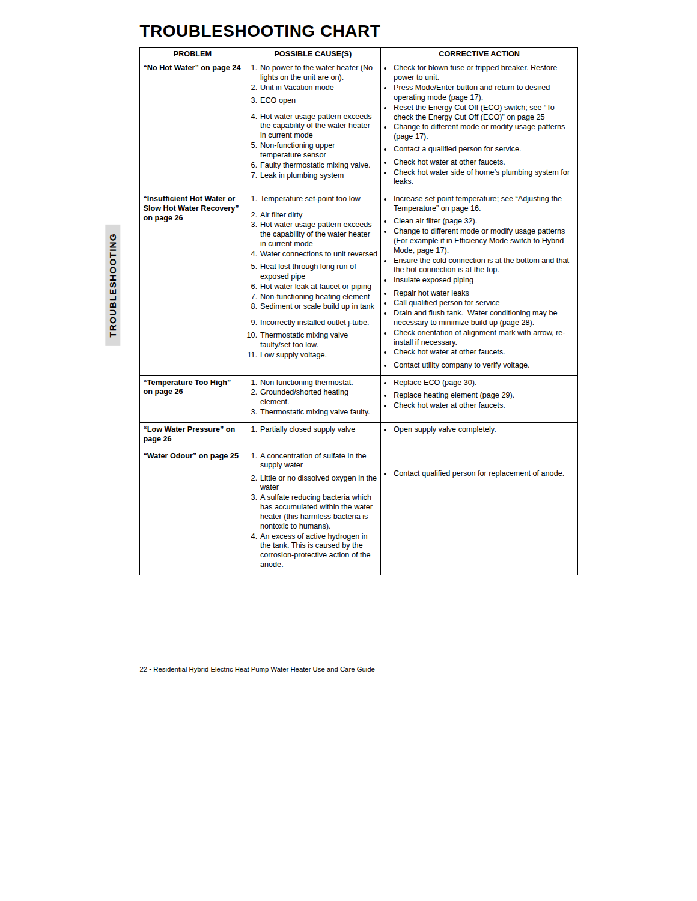TROUBLESHOOTING CHART
TROUBLESHOOTING
| PROBLEM | POSSIBLE CAUSE(S) | CORRECTIVE ACTION |
| --- | --- | --- |
| “No Hot Water” on page 24 | No power to the water heater (No lights on the unit are on). Unit in Vacation mode ECO open Hot water usage pattern exceeds the capability of the water heater in current mode Non-functioning upper temperature sensor Faulty thermostatic mixing valve. Leak in plumbing system | Check for blown fuse or tripped breaker. Restore power to unit. Press Mode/Enter button and return to desired operating mode (page 17). Reset the Energy Cut Off (ECO) switch; see “To check the Energy Cut Off (ECO)” on page 25 Change to different mode or modify usage patterns (page 17). Contact a qualified person for service. Check hot water at other faucets. Check hot water side of home’s plumbing system for leaks. |
| “Insufficient Hot Water or Slow Hot Water Recovery” on page 26 | Temperature set-point too low Air filter dirty Hot water usage pattern exceeds the capability of the water heater in current mode Water connections to unit reversed Heat lost through long run of exposed pipe Hot water leak at faucet or piping Non-functioning heating element Sediment or scale build up in tank Incorrectly installed outlet j-tube. Thermostatic mixing valve faulty/set too low. Low supply voltage. | Increase set point temperature; see “Adjusting the Temperature” on page 16. Clean air filter (page 32). Change to different mode or modify usage patterns (For example if in Efficiency Mode switch to Hybrid Mode, page 17). Ensure the cold connection is at the bottom and that the hot connection is at the top. Insulate exposed piping Repair hot water leaks Call qualified person for service Drain and flush tank. Water conditioning may be necessary to minimize build up (page 28). Check orientation of alignment mark with arrow, re-install if necessary. Check hot water at other faucets. Contact utility company to verify voltage. |
| “Temperature Too High” on page 26 | Non functioning thermostat. Grounded/shorted heating element. Thermostatic mixing valve faulty. | Replace ECO (page 30). Replace heating element (page 29). Check hot water at other faucets. |
| “Low Water Pressure” on page 26 | Partially closed supply valve | Open supply valve completely. |
| “Water Odour” on page 25 | A concentration of sulfate in the supply water Little or no dissolved oxygen in the water A sulfate reducing bacteria which has accumulated within the water heater (this harmless bacteria is nontoxic to humans). An excess of active hydrogen in the tank. This is caused by the corrosion-protective action of the anode. | Contact qualified person for replacement of anode. |
22 • Residential Hybrid Electric Heat Pump Water Heater Use and Care Guide